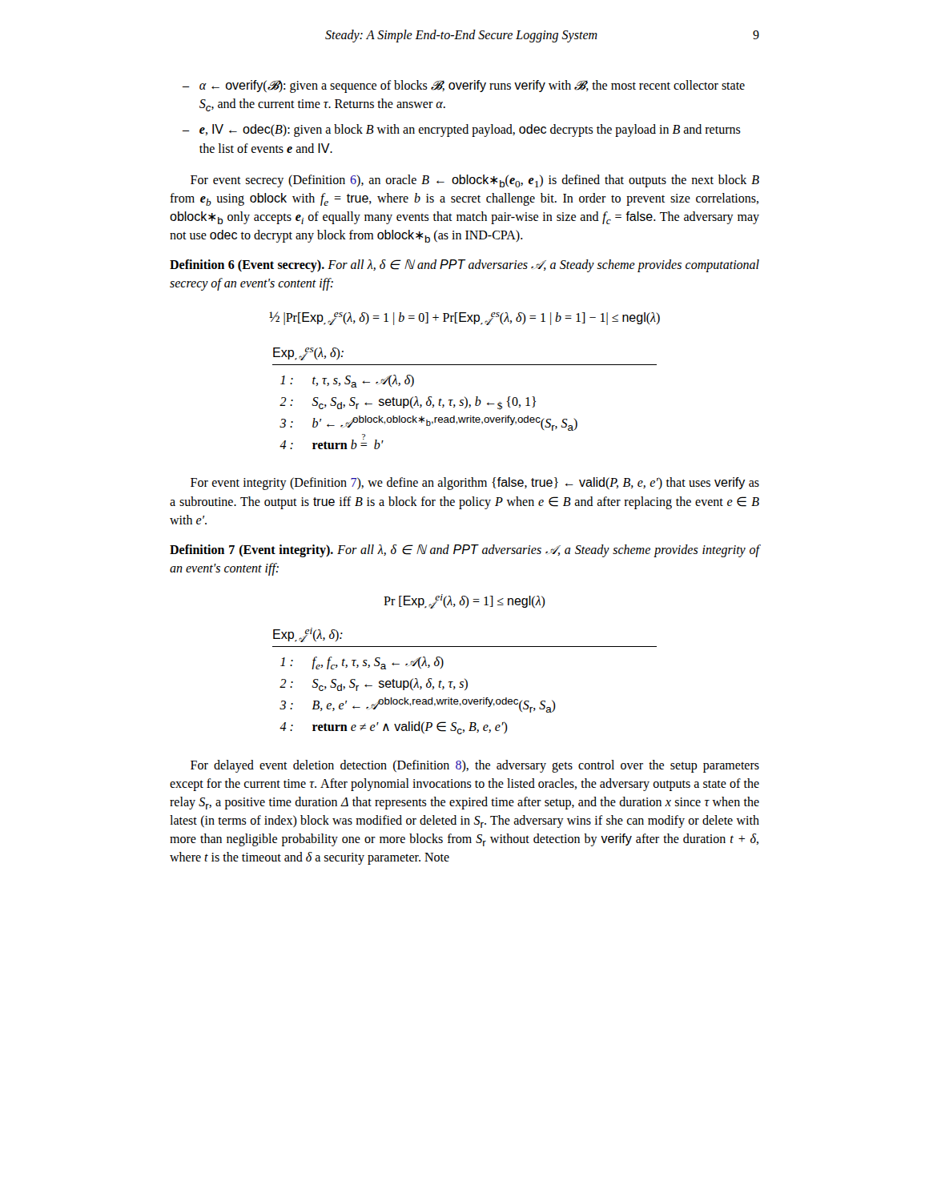Steady: A Simple End-to-End Secure Logging System 9
α ← overify(𝓑): given a sequence of blocks 𝓑, overify runs verify with 𝓑, the most recent collector state Sc, and the current time τ. Returns the answer α.
e, IV ← odec(B): given a block B with an encrypted payload, odec decrypts the payload in B and returns the list of events e and IV.
For event secrecy (Definition 6), an oracle B ← oblock∗b(e0, e1) is defined that outputs the next block B from eb using oblock with fe = true, where b is a secret challenge bit. In order to prevent size correlations, oblock∗b only accepts ei of equally many events that match pair-wise in size and fc = false. The adversary may not use odec to decrypt any block from oblock∗b (as in IND-CPA).
Definition 6 (Event secrecy). For all λ, δ ∈ ℕ and PPT adversaries 𝒜, a Steady scheme provides computational secrecy of an event's content iff:
½ |Pr[Exp𝒜es(λ, δ) = 1 | b = 0] + Pr[Exp𝒜es(λ, δ) = 1 | b = 1] − 1| ≤ negl(λ)
Exp𝒜es(λ, δ):
| 1 : | t, τ, s, S a ← 𝒜 ( λ, δ ) |
| 2 : | S c , S d , S r ← setup ( λ, δ, t, τ, s ), b ← $ {0, 1} |
| 3 : | b′ ← 𝒜 oblock,oblock∗ b ,read,write,overify,odec ( S r , S a ) |
| 4 : | return b ? = b′ |
For event integrity (Definition 7), we define an algorithm {false, true} ← valid(P, B, e, e′) that uses verify as a subroutine. The output is true iff B is a block for the policy P when e ∈ B and after replacing the event e ∈ B with e′.
Definition 7 (Event integrity). For all λ, δ ∈ ℕ and PPT adversaries 𝒜, a Steady scheme provides integrity of an event's content iff:
Pr [Exp𝒜ei(λ, δ) = 1] ≤ negl(λ)
Exp𝒜ei(λ, δ):
| 1 : | f e , f c , t, τ, s, S a ← 𝒜 ( λ, δ ) |
| 2 : | S c , S d , S r ← setup ( λ, δ, t, τ, s ) |
| 3 : | B, e, e′ ← 𝒜 oblock,read,write,overify,odec ( S r , S a ) |
| 4 : | return e ≠ e′ ∧ valid ( P ∈ S c , B, e, e′ ) |
For delayed event deletion detection (Definition 8), the adversary gets control over the setup parameters except for the current time τ. After polynomial invocations to the listed oracles, the adversary outputs a state of the relay Sr, a positive time duration Δ that represents the expired time after setup, and the duration x since τ when the latest (in terms of index) block was modified or deleted in Sr. The adversary wins if she can modify or delete with more than negligible probability one or more blocks from Sr without detection by verify after the duration t + δ, where t is the timeout and δ a security parameter. Note